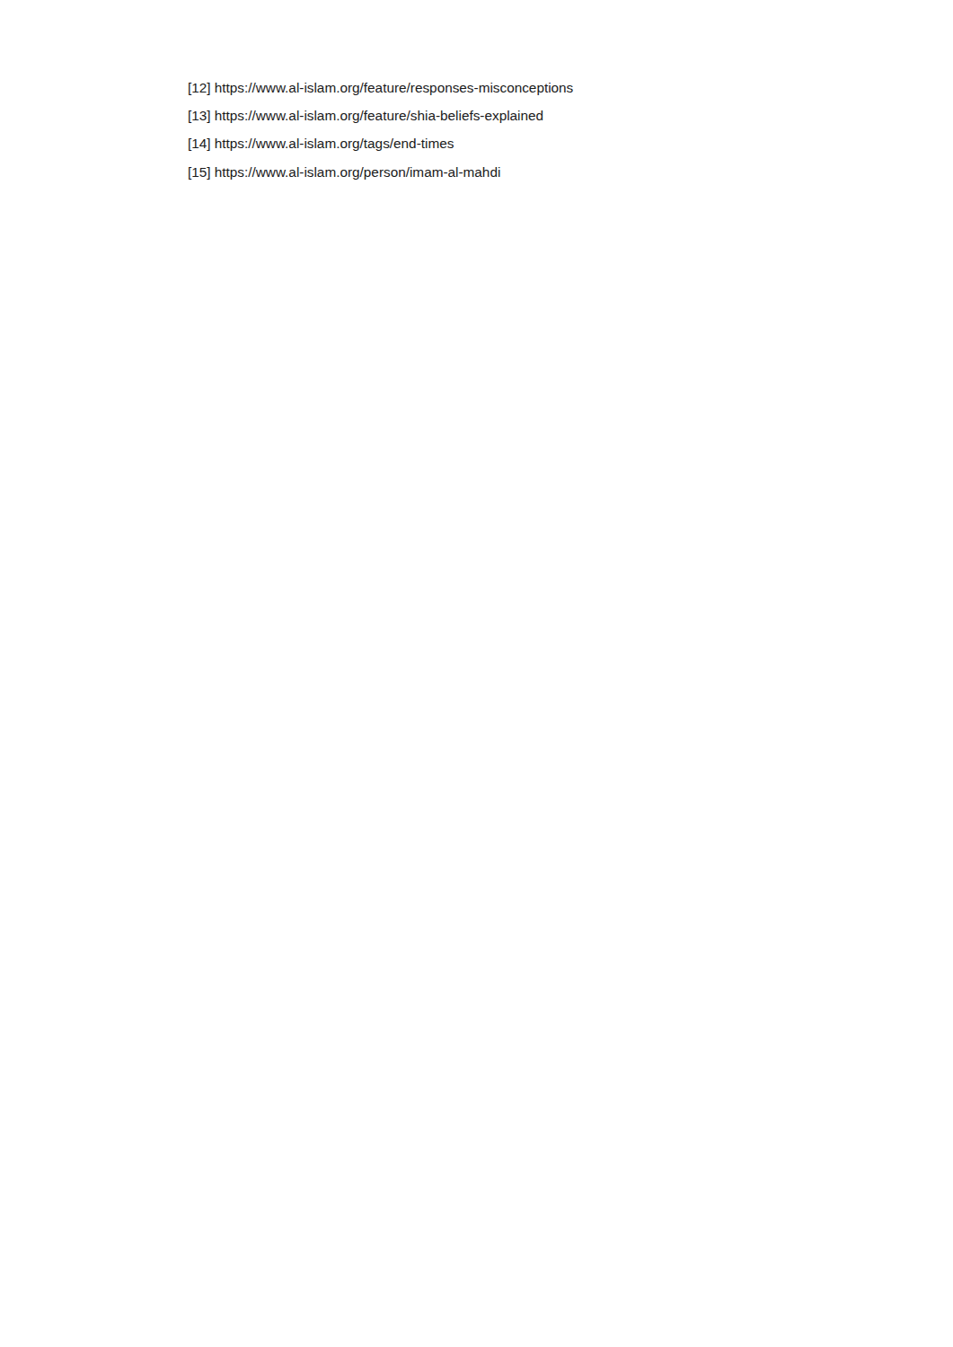[12] https://www.al-islam.org/feature/responses-misconceptions
[13] https://www.al-islam.org/feature/shia-beliefs-explained
[14] https://www.al-islam.org/tags/end-times
[15] https://www.al-islam.org/person/imam-al-mahdi